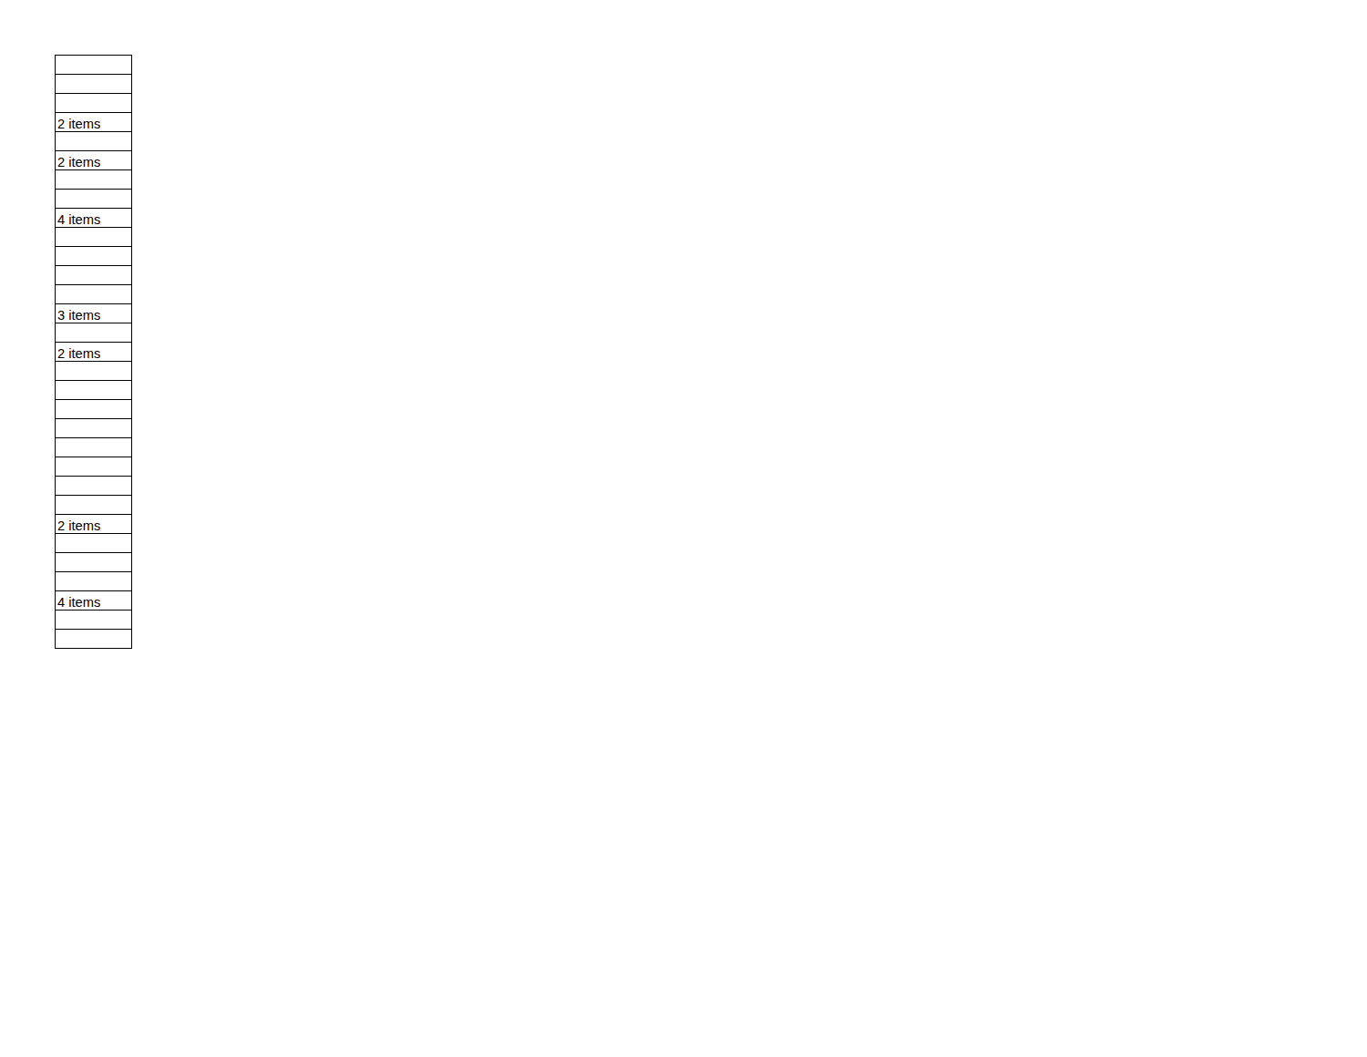| 2 items |
| 2 items |
| 4 items |
| 3 items |
| 2 items |
| 2 items |
| 4 items |